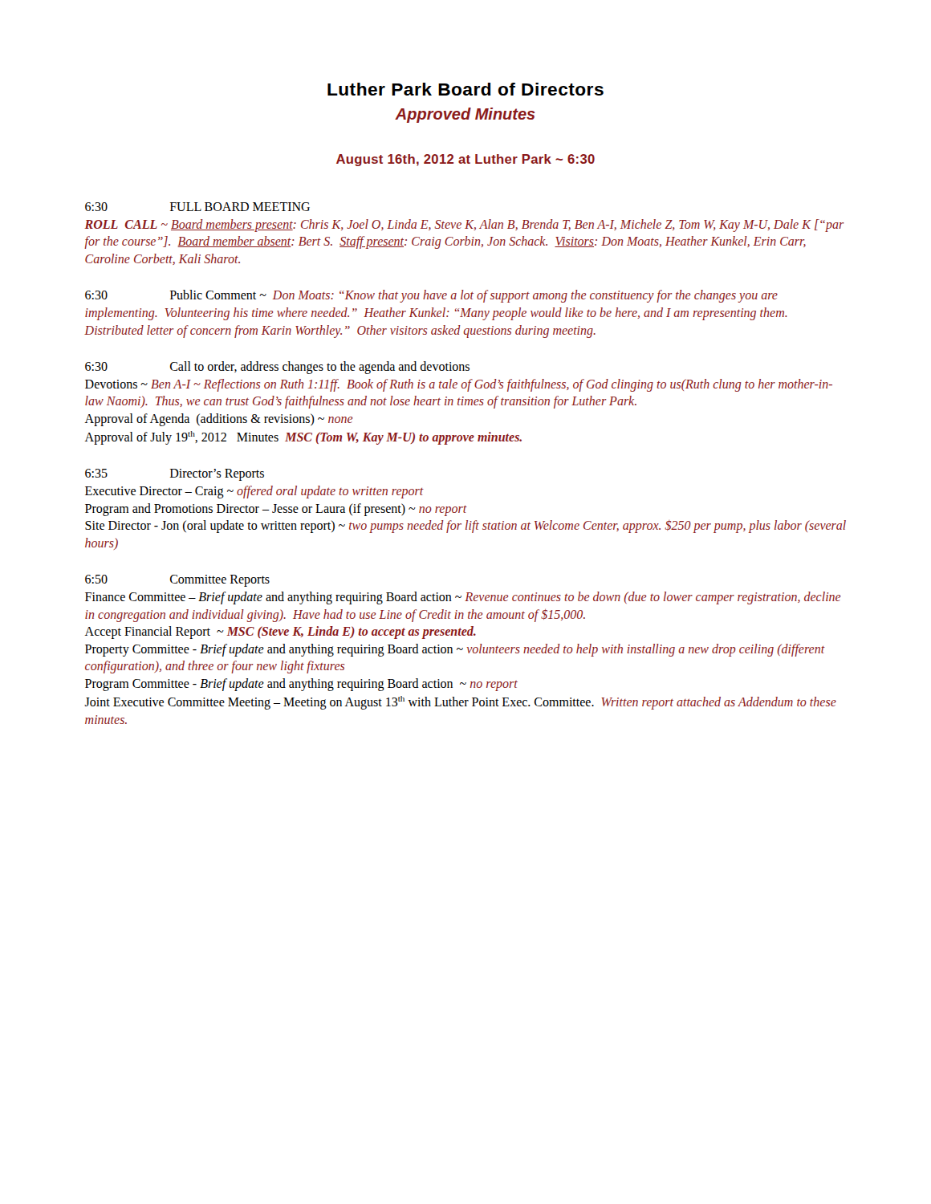Luther Park Board of Directors
Approved Minutes
August 16th, 2012 at Luther Park ~ 6:30
6:30 FULL BOARD MEETING
ROLL CALL ~ Board members present: Chris K, Joel O, Linda E, Steve K, Alan B, Brenda T, Ben A-I, Michele Z, Tom W, Kay M-U, Dale K [“par for the course”]. Board member absent: Bert S. Staff present: Craig Corbin, Jon Schack. Visitors: Don Moats, Heather Kunkel, Erin Carr, Caroline Corbett, Kali Sharot.
6:30 Public Comment ~ Don Moats: “Know that you have a lot of support among the constituency for the changes you are implementing. Volunteering his time where needed.” Heather Kunkel: “Many people would like to be here, and I am representing them. Distributed letter of concern from Karin Worthley.” Other visitors asked questions during meeting.
6:30 Call to order, address changes to the agenda and devotions
Devotions ~ Ben A-I ~ Reflections on Ruth 1:11ff. Book of Ruth is a tale of God’s faithfulness, of God clinging to us(Ruth clung to her mother-in-law Naomi). Thus, we can trust God’s faithfulness and not lose heart in times of transition for Luther Park.
Approval of Agenda (additions & revisions) ~ none
Approval of July 19th, 2012 Minutes MSC (Tom W, Kay M-U) to approve minutes.
6:35 Director’s Reports
Executive Director – Craig ~ offered oral update to written report
Program and Promotions Director – Jesse or Laura (if present) ~ no report
Site Director - Jon (oral update to written report) ~ two pumps needed for lift station at Welcome Center, approx. $250 per pump, plus labor (several hours)
6:50 Committee Reports
Finance Committee – Brief update and anything requiring Board action ~ Revenue continues to be down (due to lower camper registration, decline in congregation and individual giving). Have had to use Line of Credit in the amount of $15,000.
Accept Financial Report ~ MSC (Steve K, Linda E) to accept as presented.
Property Committee - Brief update and anything requiring Board action ~ volunteers needed to help with installing a new drop ceiling (different configuration), and three or four new light fixtures
Program Committee - Brief update and anything requiring Board action ~ no report
Joint Executive Committee Meeting – Meeting on August 13th with Luther Point Exec. Committee. Written report attached as Addendum to these minutes.